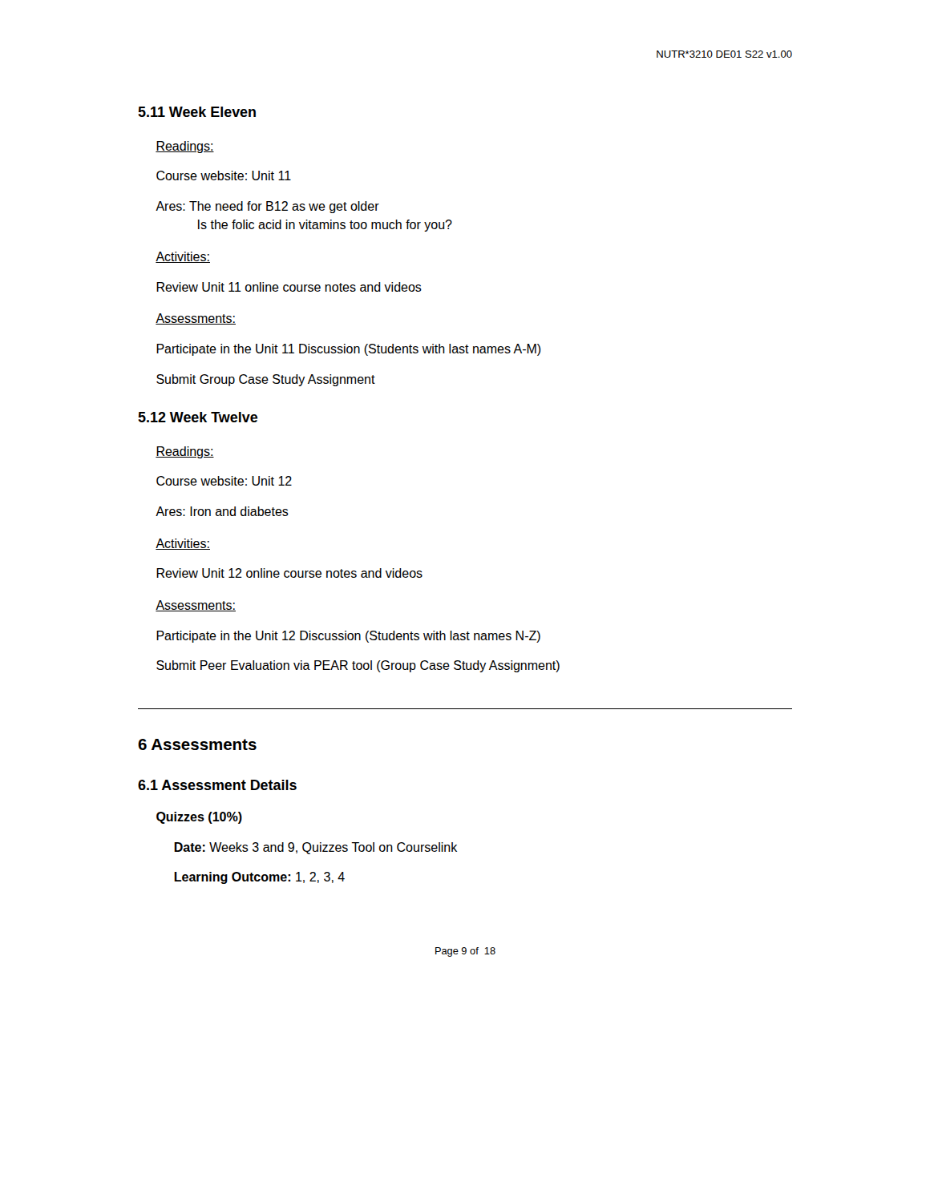NUTR*3210 DE01 S22 v1.00
5.11 Week Eleven
Readings:
Course website: Unit 11
Ares: The need for B12 as we get older
Is the folic acid in vitamins too much for you?
Activities:
Review Unit 11 online course notes and videos
Assessments:
Participate in the Unit 11 Discussion (Students with last names A-M)
Submit Group Case Study Assignment
5.12 Week Twelve
Readings:
Course website: Unit 12
Ares: Iron and diabetes
Activities:
Review Unit 12 online course notes and videos
Assessments:
Participate in the Unit 12 Discussion (Students with last names N-Z)
Submit Peer Evaluation via PEAR tool (Group Case Study Assignment)
6 Assessments
6.1 Assessment Details
Quizzes (10%)
Date: Weeks 3 and 9, Quizzes Tool on Courselink
Learning Outcome: 1, 2, 3, 4
Page 9 of 18